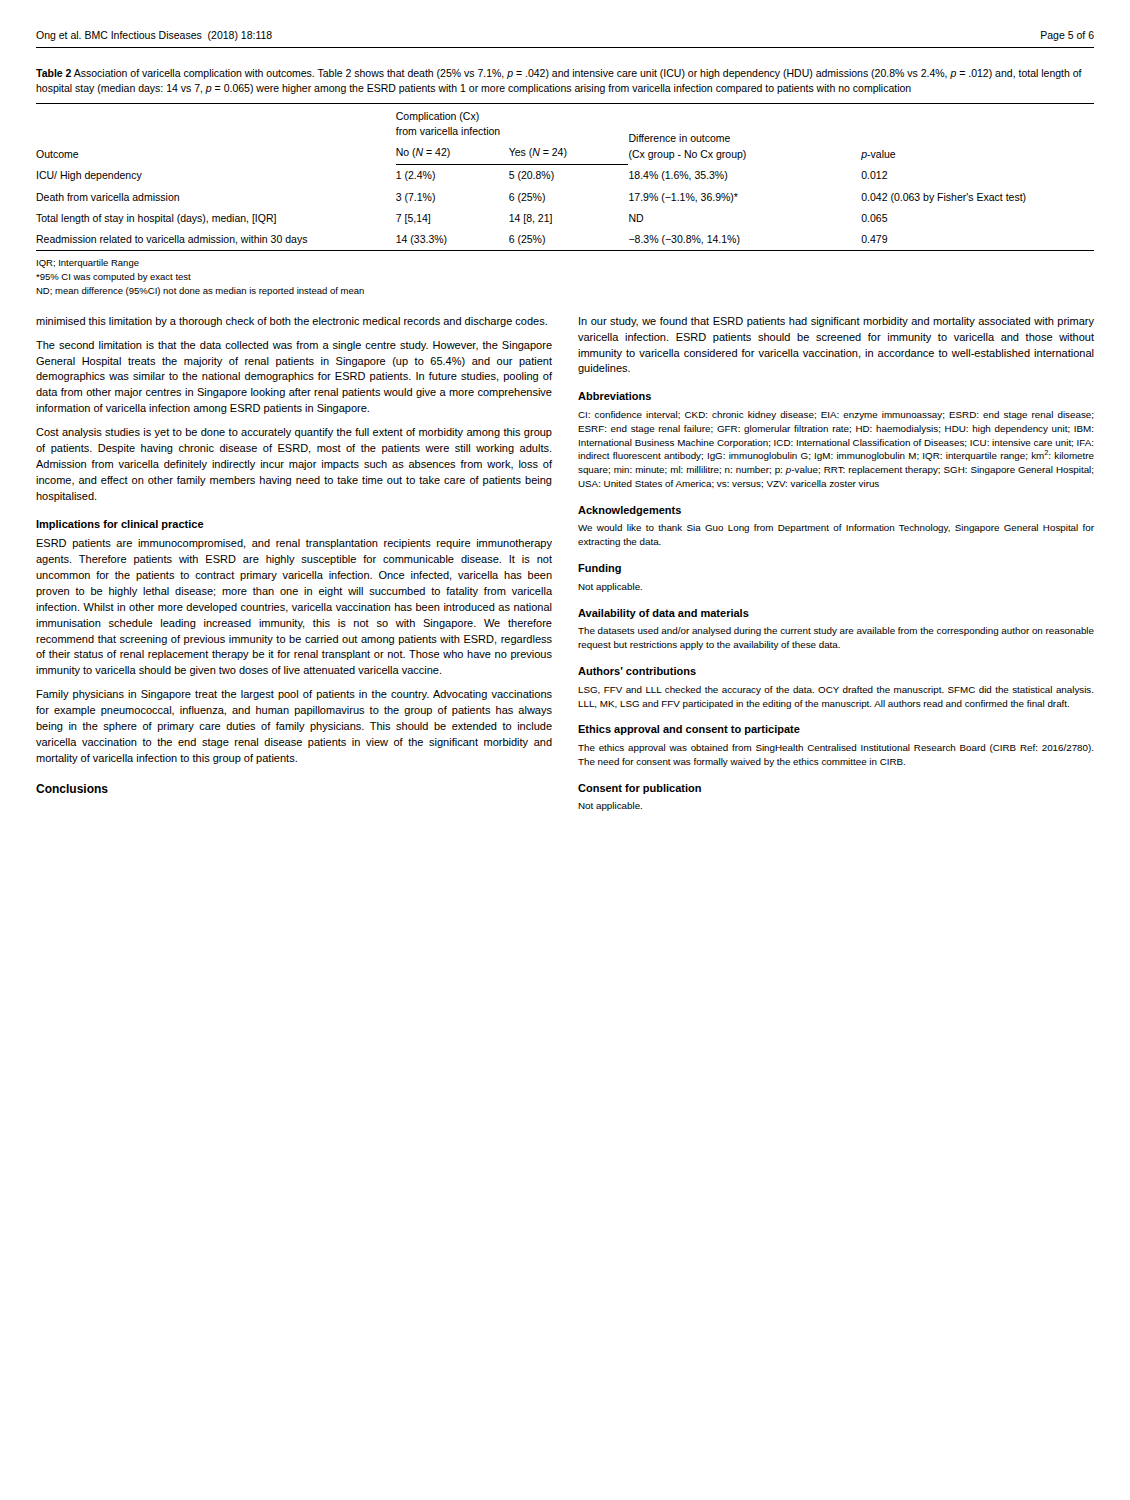Ong et al. BMC Infectious Diseases (2018) 18:118 Page 5 of 6
Table 2 Association of varicella complication with outcomes. Table 2 shows that death (25% vs 7.1%, p = .042) and intensive care unit (ICU) or high dependency (HDU) admissions (20.8% vs 2.4%, p = .012) and, total length of hospital stay (median days: 14 vs 7, p = 0.065) were higher among the ESRD patients with 1 or more complications arising from varicella infection compared to patients with no complication
| Outcome | Complication (Cx) from varicella infection | Difference in outcome (Cx group - No Cx group) | p -value |
| --- | --- | --- | --- |
| No ( N = 42) | Yes ( N = 24) |
| ICU/ High dependency | 1 (2.4%) | 5 (20.8%) | 18.4% (1.6%, 35.3%) | 0.012 |
| Death from varicella admission | 3 (7.1%) | 6 (25%) | 17.9% (−1.1%, 36.9%)* | 0.042 (0.063 by Fisher's Exact test) |
| Total length of stay in hospital (days), median, [IQR] | 7 [5,14] | 14 [8, 21] | ND | 0.065 |
| Readmission related to varicella admission, within 30 days | 14 (33.3%) | 6 (25%) | −8.3% (−30.8%, 14.1%) | 0.479 |
IQR; Interquartile Range
*95% CI was computed by exact test
ND; mean difference (95%CI) not done as median is reported instead of mean
minimised this limitation by a thorough check of both the electronic medical records and discharge codes.
The second limitation is that the data collected was from a single centre study. However, the Singapore General Hospital treats the majority of renal patients in Singapore (up to 65.4%) and our patient demographics was similar to the national demographics for ESRD patients. In future studies, pooling of data from other major centres in Singapore looking after renal patients would give a more comprehensive information of varicella infection among ESRD patients in Singapore.
Cost analysis studies is yet to be done to accurately quantify the full extent of morbidity among this group of patients. Despite having chronic disease of ESRD, most of the patients were still working adults. Admission from varicella definitely indirectly incur major impacts such as absences from work, loss of income, and effect on other family members having need to take time out to take care of patients being hospitalised.
Implications for clinical practice
ESRD patients are immunocompromised, and renal transplantation recipients require immunotherapy agents. Therefore patients with ESRD are highly susceptible for communicable disease. It is not uncommon for the patients to contract primary varicella infection. Once infected, varicella has been proven to be highly lethal disease; more than one in eight will succumbed to fatality from varicella infection. Whilst in other more developed countries, varicella vaccination has been introduced as national immunisation schedule leading increased immunity, this is not so with Singapore. We therefore recommend that screening of previous immunity to be carried out among patients with ESRD, regardless of their status of renal replacement therapy be it for renal transplant or not. Those who have no previous immunity to varicella should be given two doses of live attenuated varicella vaccine.
Family physicians in Singapore treat the largest pool of patients in the country. Advocating vaccinations for example pneumococcal, influenza, and human papillomavirus to the group of patients has always being in the sphere of primary care duties of family physicians. This should be extended to include varicella vaccination to the end stage renal disease patients in view of the significant morbidity and mortality of varicella infection to this group of patients.
Conclusions
In our study, we found that ESRD patients had significant morbidity and mortality associated with primary varicella infection. ESRD patients should be screened for immunity to varicella and those without immunity to varicella considered for varicella vaccination, in accordance to well-established international guidelines.
Abbreviations
CI: confidence interval; CKD: chronic kidney disease; EIA: enzyme immunoassay; ESRD: end stage renal disease; ESRF: end stage renal failure; GFR: glomerular filtration rate; HD: haemodialysis; HDU: high dependency unit; IBM: International Business Machine Corporation; ICD: International Classification of Diseases; ICU: intensive care unit; IFA: indirect fluorescent antibody; IgG: immunoglobulin G; IgM: immunoglobulin M; IQR: interquartile range; km2: kilometre square; min: minute; ml: millilitre; n: number; p: p-value; RRT: replacement therapy; SGH: Singapore General Hospital; USA: United States of America; vs: versus; VZV: varicella zoster virus
Acknowledgements
We would like to thank Sia Guo Long from Department of Information Technology, Singapore General Hospital for extracting the data.
Funding
Not applicable.
Availability of data and materials
The datasets used and/or analysed during the current study are available from the corresponding author on reasonable request but restrictions apply to the availability of these data.
Authors' contributions
LSG, FFV and LLL checked the accuracy of the data. OCY drafted the manuscript. SFMC did the statistical analysis. LLL, MK, LSG and FFV participated in the editing of the manuscript. All authors read and confirmed the final draft.
Ethics approval and consent to participate
The ethics approval was obtained from SingHealth Centralised Institutional Research Board (CIRB Ref: 2016/2780). The need for consent was formally waived by the ethics committee in CIRB.
Consent for publication
Not applicable.